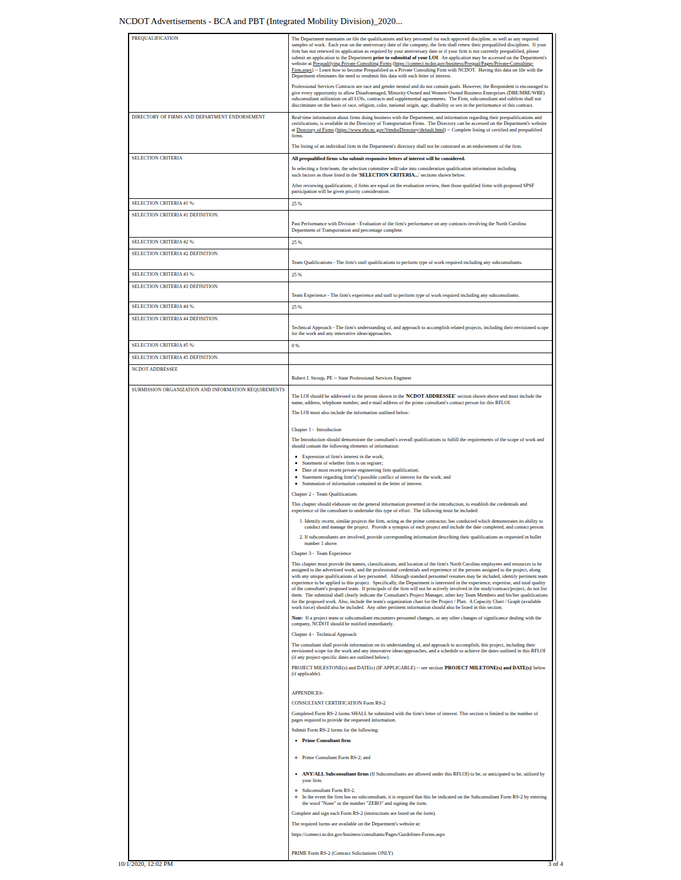NCDOT Advertisements - BCA and PBT (Integrated Mobility Division)_2020...
| PREQUALIFICATION | The Department maintains on file the qualifications and key personnel for each approved discipline, as well as any required samples of work. Each year on the anniversary date of the company, the firm shall renew their prequalified disciplines. If your firm has not renewed its application as required by your anniversary date or if your firm is not currently prequalified, please submit an application to the Department prior to submittal of your LOI . An application may be accessed on the Department's website at Prequalifying Private Consulting Firms ( https://connect.ncdot.gov/business/Prequal/Pages/Private-Consulting-Firm.aspx ) -- Learn how to become Prequalified as a Private Consulting Firm with NCDOT. Having this data on file with the Department eliminates the need to resubmit this data with each letter of interest. Professional Services Contracts are race and gender neutral and do not contain goals. However, the Respondent is encouraged to give every opportunity to allow Disadvantaged, Minority-Owned and Women-Owned Business Enterprises (DBE/MBE/WBE) subconsultant utilization on all LOIs, contracts and supplemental agreements. The Firm, subconsultant and subfirm shall not discriminate on the basis of race, religion, color, national origin, age, disability or sex in the performance of this contract. |
| DIRECTORY OF FIRMS AND DEPARTMENT ENDORSEMENT | Real-time information about firms doing business with the Department, and information regarding their prequalifications and certifications, is available in the Directory of Transportation Firms. The Directory can be accessed on the Department's website at Directory of Firms ( https://www.ebs.nc.gov/VendorDirectory/default.html ) -- Complete listing of certified and prequalified firms. The listing of an individual firm in the Department's directory shall not be construed as an endorsement of the firm. |
| SELECTION CRITERIA | All prequalified firms who submit responsive letters of interest will be considered. In selecting a firm/team, the selection committee will take into consideration qualification information including such factors as those listed in the ' SELECTION CRITERIA... ' sections shown below. After reviewing qualifications, if firms are equal on the evaluation review, then those qualified firms with proposed SPSF participation will be given priority consideration. |
| SELECTION CRITERIA #1 %: | 25 % |
| SELECTION CRITERIA #1 DEFINITION: | Past Performance with Division - Evaluation of the firm's performance on any contracts involving the North Carolina Department of Transportation and percentage complete. |
| SELECTION CRITERIA #2 %: | 25 % |
| SELECTION CRITERIA #2 DEFINITION: | Team Qualifications - The firm's staff qualifications to perform type of work required including any subconsultants. |
| SELECTION CRITERIA #3 %: | 25 % |
| SELECTION CRITERIA #3 DEFINITION: | Team Experience - The firm's experience and staff to perform type of work required including any subconsultants. |
| SELECTION CRITERIA #4 %: | 25 % |
| SELECTION CRITERIA #4 DEFINITION: | Technical Approach - The firm's understanding of, and approach to accomplish related projects, including their envisioned scope for the work and any innovative ideas/approaches. |
| SELECTION CRITERIA #5 %: | 0 % |
| SELECTION CRITERIA #5 DEFINITION: | |
| NCDOT ADDRESSEE | Robert J. Stroup, PE -- State Professional Services Engineer |
| SUBMISSION ORGANIZATION AND INFORMATION REQUIREMENTS | The LOI should be addressed to the person shown in the ' NCDOT ADDRESSEE ' section shown above and must include the name, address, telephone number, and e-mail address of the prime consultant's contact person for this RFLOI. The LOI must also include the information outlined below: Chapter 1 - Introduction The Introduction should demonstrate the consultant's overall qualifications to fulfill the requirements of the scope of work and should contain the following elements of information: Expression of firm's interest in the work; Statement of whether firm is on register; Date of most recent private engineering firm qualification; Statement regarding firm's(') possible conflict of interest for the work; and Summation of information contained in the letter of interest. Chapter 2 - Team Qualifications This chapter should elaborate on the general information presented in the introduction, to establish the credentials and experience of the consultant to undertake this type of effort. The following must be included: Identify recent, similar projects the firm, acting as the prime contractor, has conducted which demonstrates its ability to conduct and manage the project. Provide a synopsis of each project and include the date completed, and contact person. If subconsultants are involved, provide corresponding information describing their qualifications as requested in bullet number 1 above. Chapter 3 - Team Experience This chapter must provide the names, classifications, and location of the firm's North Carolina employees and resources to be assigned to the advertised work; and the professional credentials and experience of the persons assigned to the project, along with any unique qualifications of key personnel. Although standard personnel resumes may be included, identify pertinent team experience to be applied to this project. Specifically, the Department is interested in the experience, expertise, and total quality of the consultant's proposed team. If principals of the firm will not be actively involved in the study/contract/project, do not list them. The submittal shall clearly indicate the Consultant's Project Manager, other key Team Members and his/her qualifications for the proposed work. Also, include the team's organization chart for the Project / Plan. A Capacity Chart / Graph (available work force) should also be included. Any other pertinent information should also be listed in this section. Note: If a project team or subconsultant encounters personnel changes, or any other changes of significance dealing with the company, NCDOT should be notified immediately. Chapter 4 - Technical Approach The consultant shall provide information on its understanding of, and approach to accomplish, this project, including their envisioned scope for the work and any innovative ideas/approaches, and a schedule to achieve the dates outlined in this RFLOI (if any project-specific dates are outlined below). PROJECT MILESTONE(s) and DATE(s) (IF APPLICABLE) -- see section ' PROJECT MILETONE(s) and DATE(s) ' below (if applicable). APPENDICES- CONSULTANT CERTIFICATION Form RS-2 Completed Form RS-2 forms SHALL be submitted with the firm's letter of interest. This section is limited to the number of pages required to provide the requested information. Submit Form RS-2 forms for the following: Prime Consultant firm Prime Consultant Form RS-2; and ANY/ALL Subconsultant firms (If Subconsultants are allowed under this RFLOI) to be, or anticipated to be, utilized by your firm. Subconsultant Form RS-2. In the event the firm has no subconsultant, it is required that this be indicated on the Subconsultant Form RS-2 by entering the word "None" or the number "ZERO" and signing the form. Complete and sign each Form RS-2 (instructions are listed on the form). The required forms are available on the Department's website at: https://connect.ncdot.gov/business/consultants/Pages/Guidelines-Forms.aspx PRIME Form RS-2 (Contract Solicitations ONLY) |
10/1/2020, 12:02 PM 3 of 4